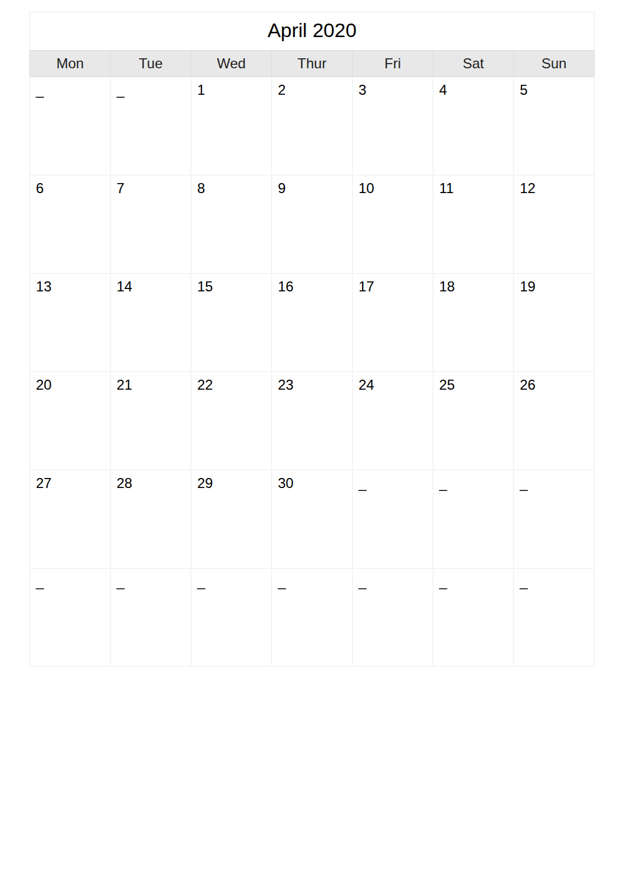April 2020
| Mon | Tue | Wed | Thur | Fri | Sat | Sun |
| --- | --- | --- | --- | --- | --- | --- |
| _ | _ | 1 | 2 | 3 | 4 | 5 |
| 6 | 7 | 8 | 9 | 10 | 11 | 12 |
| 13 | 14 | 15 | 16 | 17 | 18 | 19 |
| 20 | 21 | 22 | 23 | 24 | 25 | 26 |
| 27 | 28 | 29 | 30 | _ | _ | _ |
| _ | _ | _ | _ | _ | _ | _ |